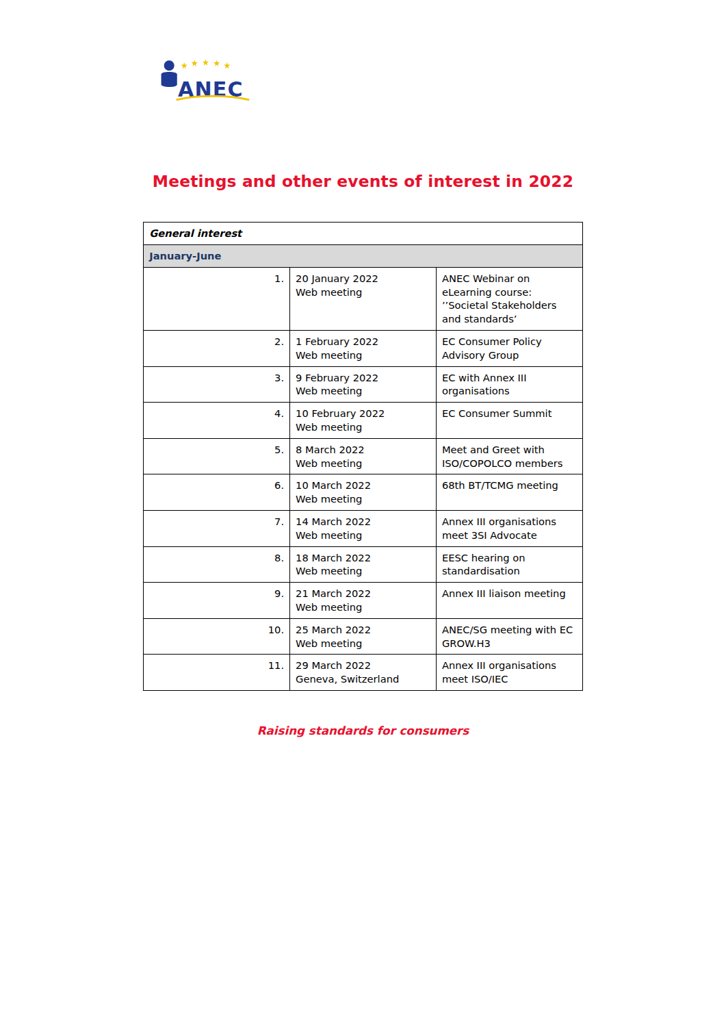ANEC
Meetings and other events of interest in 2022
| General interest |
| January-June |
| 1. | 20 January 2022 Web meeting | ANEC Webinar on eLearning course: ’’Societal Stakeholders and standards’ |
| 2. | 1 February 2022 Web meeting | EC Consumer Policy Advisory Group |
| 3. | 9 February 2022 Web meeting | EC with Annex III organisations |
| 4. | 10 February 2022 Web meeting | EC Consumer Summit |
| 5. | 8 March 2022 Web meeting | Meet and Greet with ISO/COPOLCO members |
| 6. | 10 March 2022 Web meeting | 68th BT/TCMG meeting |
| 7. | 14 March 2022 Web meeting | Annex III organisations meet 3SI Advocate |
| 8. | 18 March 2022 Web meeting | EESC hearing on standardisation |
| 9. | 21 March 2022 Web meeting | Annex III liaison meeting |
| 10. | 25 March 2022 Web meeting | ANEC/SG meeting with EC GROW.H3 |
| 11. | 29 March 2022 Geneva, Switzerland | Annex III organisations meet ISO/IEC |
Raising standards for consumers